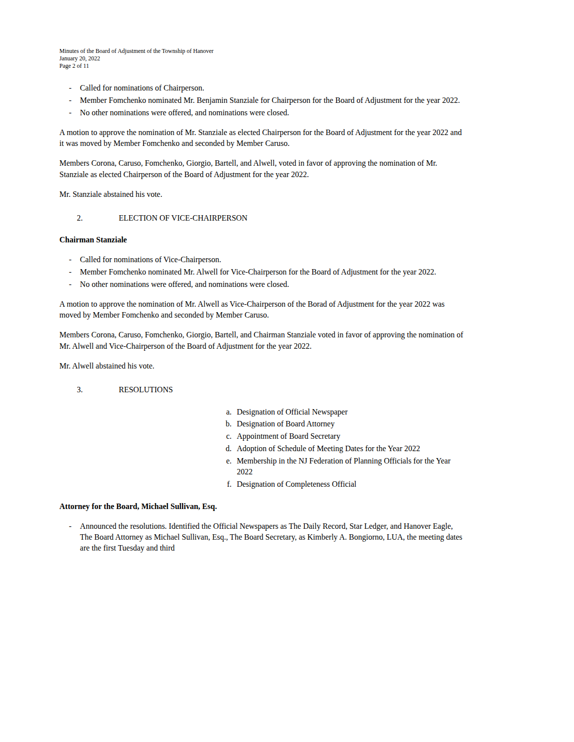Minutes of the Board of Adjustment of the Township of Hanover
January 20, 2022
Page 2 of 11
Called for nominations of Chairperson.
Member Fomchenko nominated Mr. Benjamin Stanziale for Chairperson for the Board of Adjustment for the year 2022.
No other nominations were offered, and nominations were closed.
A motion to approve the nomination of Mr. Stanziale as elected Chairperson for the Board of Adjustment for the year 2022 and it was moved by Member Fomchenko and seconded by Member Caruso.
Members Corona, Caruso, Fomchenko, Giorgio, Bartell, and Alwell, voted in favor of approving the nomination of Mr. Stanziale as elected Chairperson of the Board of Adjustment for the year 2022.
Mr. Stanziale abstained his vote.
2. ELECTION OF VICE-CHAIRPERSON
Chairman Stanziale
Called for nominations of Vice-Chairperson.
Member Fomchenko nominated Mr. Alwell for Vice-Chairperson for the Board of Adjustment for the year 2022.
No other nominations were offered, and nominations were closed.
A motion to approve the nomination of Mr. Alwell as Vice-Chairperson of the Borad of Adjustment for the year 2022 was moved by Member Fomchenko and seconded by Member Caruso.
Members Corona, Caruso, Fomchenko, Giorgio, Bartell, and Chairman Stanziale voted in favor of approving the nomination of Mr. Alwell and Vice-Chairperson of the Board of Adjustment for the year 2022.
Mr. Alwell abstained his vote.
3. RESOLUTIONS
Designation of Official Newspaper
Designation of Board Attorney
Appointment of Board Secretary
Adoption of Schedule of Meeting Dates for the Year 2022
Membership in the NJ Federation of Planning Officials for the Year 2022
Designation of Completeness Official
Attorney for the Board, Michael Sullivan, Esq.
Announced the resolutions. Identified the Official Newspapers as The Daily Record, Star Ledger, and Hanover Eagle, The Board Attorney as Michael Sullivan, Esq., The Board Secretary, as Kimberly A. Bongiorno, LUA, the meeting dates are the first Tuesday and third